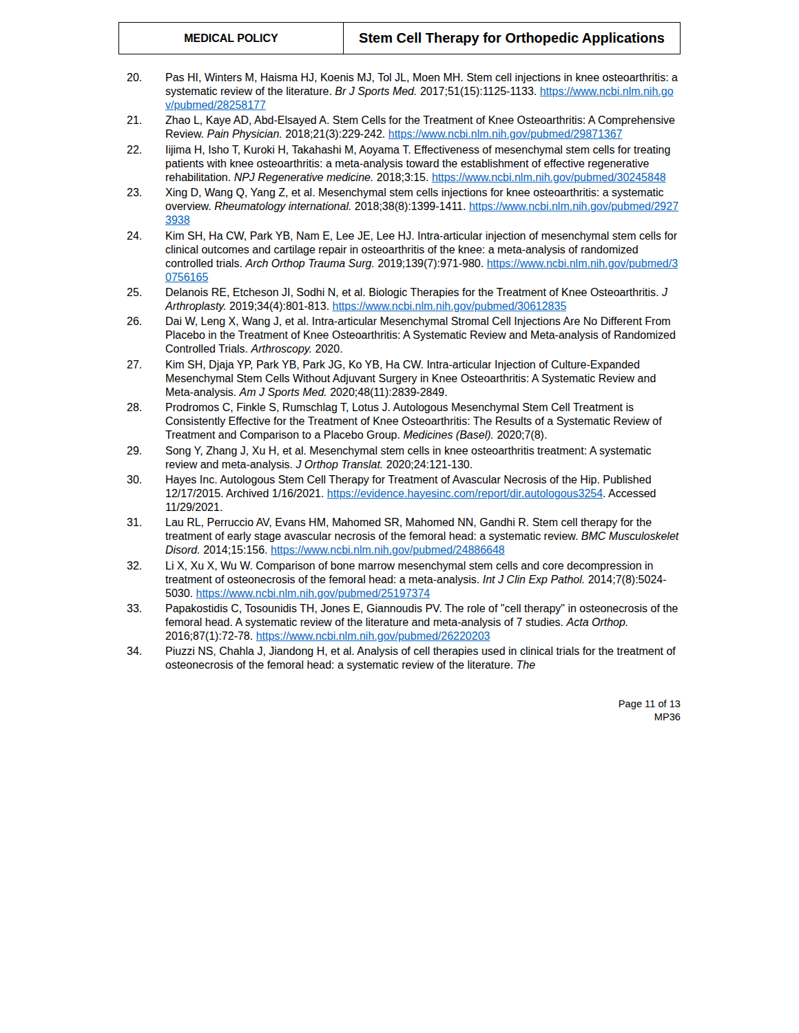| MEDICAL POLICY | Stem Cell Therapy for Orthopedic Applications |
Pas HI, Winters M, Haisma HJ, Koenis MJ, Tol JL, Moen MH. Stem cell injections in knee osteoarthritis: a systematic review of the literature. Br J Sports Med. 2017;51(15):1125-1133. https://www.ncbi.nlm.nih.gov/pubmed/28258177
Zhao L, Kaye AD, Abd-Elsayed A. Stem Cells for the Treatment of Knee Osteoarthritis: A Comprehensive Review. Pain Physician. 2018;21(3):229-242. https://www.ncbi.nlm.nih.gov/pubmed/29871367
Iijima H, Isho T, Kuroki H, Takahashi M, Aoyama T. Effectiveness of mesenchymal stem cells for treating patients with knee osteoarthritis: a meta-analysis toward the establishment of effective regenerative rehabilitation. NPJ Regenerative medicine. 2018;3:15. https://www.ncbi.nlm.nih.gov/pubmed/30245848
Xing D, Wang Q, Yang Z, et al. Mesenchymal stem cells injections for knee osteoarthritis: a systematic overview. Rheumatology international. 2018;38(8):1399-1411. https://www.ncbi.nlm.nih.gov/pubmed/29273938
Kim SH, Ha CW, Park YB, Nam E, Lee JE, Lee HJ. Intra-articular injection of mesenchymal stem cells for clinical outcomes and cartilage repair in osteoarthritis of the knee: a meta-analysis of randomized controlled trials. Arch Orthop Trauma Surg. 2019;139(7):971-980. https://www.ncbi.nlm.nih.gov/pubmed/30756165
Delanois RE, Etcheson JI, Sodhi N, et al. Biologic Therapies for the Treatment of Knee Osteoarthritis. J Arthroplasty. 2019;34(4):801-813. https://www.ncbi.nlm.nih.gov/pubmed/30612835
Dai W, Leng X, Wang J, et al. Intra-articular Mesenchymal Stromal Cell Injections Are No Different From Placebo in the Treatment of Knee Osteoarthritis: A Systematic Review and Meta-analysis of Randomized Controlled Trials. Arthroscopy. 2020.
Kim SH, Djaja YP, Park YB, Park JG, Ko YB, Ha CW. Intra-articular Injection of Culture-Expanded Mesenchymal Stem Cells Without Adjuvant Surgery in Knee Osteoarthritis: A Systematic Review and Meta-analysis. Am J Sports Med. 2020;48(11):2839-2849.
Prodromos C, Finkle S, Rumschlag T, Lotus J. Autologous Mesenchymal Stem Cell Treatment is Consistently Effective for the Treatment of Knee Osteoarthritis: The Results of a Systematic Review of Treatment and Comparison to a Placebo Group. Medicines (Basel). 2020;7(8).
Song Y, Zhang J, Xu H, et al. Mesenchymal stem cells in knee osteoarthritis treatment: A systematic review and meta-analysis. J Orthop Translat. 2020;24:121-130.
Hayes Inc. Autologous Stem Cell Therapy for Treatment of Avascular Necrosis of the Hip. Published 12/17/2015. Archived 1/16/2021. https://evidence.hayesinc.com/report/dir.autologous3254. Accessed 11/29/2021.
Lau RL, Perruccio AV, Evans HM, Mahomed SR, Mahomed NN, Gandhi R. Stem cell therapy for the treatment of early stage avascular necrosis of the femoral head: a systematic review. BMC Musculoskelet Disord. 2014;15:156. https://www.ncbi.nlm.nih.gov/pubmed/24886648
Li X, Xu X, Wu W. Comparison of bone marrow mesenchymal stem cells and core decompression in treatment of osteonecrosis of the femoral head: a meta-analysis. Int J Clin Exp Pathol. 2014;7(8):5024-5030. https://www.ncbi.nlm.nih.gov/pubmed/25197374
Papakostidis C, Tosounidis TH, Jones E, Giannoudis PV. The role of "cell therapy" in osteonecrosis of the femoral head. A systematic review of the literature and meta-analysis of 7 studies. Acta Orthop. 2016;87(1):72-78. https://www.ncbi.nlm.nih.gov/pubmed/26220203
Piuzzi NS, Chahla J, Jiandong H, et al. Analysis of cell therapies used in clinical trials for the treatment of osteonecrosis of the femoral head: a systematic review of the literature. The
Page 11 of 13
MP36